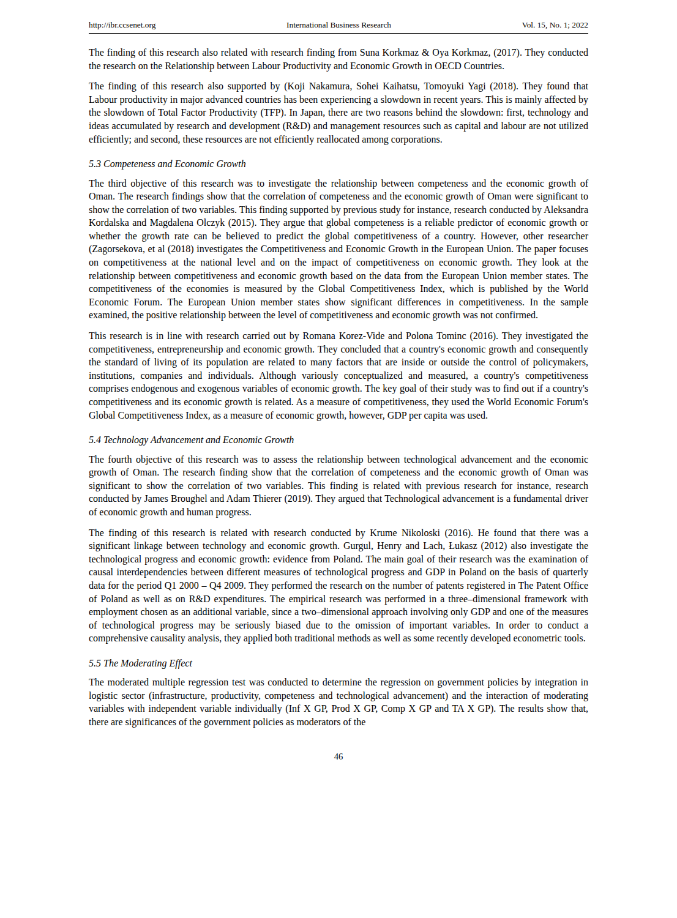http://ibr.ccsenet.org International Business Research Vol. 15, No. 1; 2022
The finding of this research also related with research finding from Suna Korkmaz & Oya Korkmaz, (2017). They conducted the research on the Relationship between Labour Productivity and Economic Growth in OECD Countries.
The finding of this research also supported by (Koji Nakamura, Sohei Kaihatsu, Tomoyuki Yagi (2018). They found that Labour productivity in major advanced countries has been experiencing a slowdown in recent years. This is mainly affected by the slowdown of Total Factor Productivity (TFP). In Japan, there are two reasons behind the slowdown: first, technology and ideas accumulated by research and development (R&D) and management resources such as capital and labour are not utilized efficiently; and second, these resources are not efficiently reallocated among corporations.
5.3 Competeness and Economic Growth
The third objective of this research was to investigate the relationship between competeness and the economic growth of Oman. The research findings show that the correlation of competeness and the economic growth of Oman were significant to show the correlation of two variables. This finding supported by previous study for instance, research conducted by Aleksandra Kordalska and Magdalena Olczyk (2015). They argue that global competeness is a reliable predictor of economic growth or whether the growth rate can be believed to predict the global competitiveness of a country. However, other researcher (Zagorsekova, et al (2018) investigates the Competitiveness and Economic Growth in the European Union. The paper focuses on competitiveness at the national level and on the impact of competitiveness on economic growth. They look at the relationship between competitiveness and economic growth based on the data from the European Union member states. The competitiveness of the economies is measured by the Global Competitiveness Index, which is published by the World Economic Forum. The European Union member states show significant differences in competitiveness. In the sample examined, the positive relationship between the level of competitiveness and economic growth was not confirmed.
This research is in line with research carried out by Romana Korez-Vide and Polona Tominc (2016). They investigated the competitiveness, entrepreneurship and economic growth. They concluded that a country's economic growth and consequently the standard of living of its population are related to many factors that are inside or outside the control of policymakers, institutions, companies and individuals. Although variously conceptualized and measured, a country's competitiveness comprises endogenous and exogenous variables of economic growth. The key goal of their study was to find out if a country's competitiveness and its economic growth is related. As a measure of competitiveness, they used the World Economic Forum's Global Competitiveness Index, as a measure of economic growth, however, GDP per capita was used.
5.4 Technology Advancement and Economic Growth
The fourth objective of this research was to assess the relationship between technological advancement and the economic growth of Oman. The research finding show that the correlation of competeness and the economic growth of Oman was significant to show the correlation of two variables. This finding is related with previous research for instance, research conducted by James Broughel and Adam Thierer (2019). They argued that Technological advancement is a fundamental driver of economic growth and human progress.
The finding of this research is related with research conducted by Krume Nikoloski (2016). He found that there was a significant linkage between technology and economic growth. Gurgul, Henry and Lach, Łukasz (2012) also investigate the technological progress and economic growth: evidence from Poland. The main goal of their research was the examination of causal interdependencies between different measures of technological progress and GDP in Poland on the basis of quarterly data for the period Q1 2000 – Q4 2009. They performed the research on the number of patents registered in The Patent Office of Poland as well as on R&D expenditures. The empirical research was performed in a three–dimensional framework with employment chosen as an additional variable, since a two–dimensional approach involving only GDP and one of the measures of technological progress may be seriously biased due to the omission of important variables. In order to conduct a comprehensive causality analysis, they applied both traditional methods as well as some recently developed econometric tools.
5.5 The Moderating Effect
The moderated multiple regression test was conducted to determine the regression on government policies by integration in logistic sector (infrastructure, productivity, competeness and technological advancement) and the interaction of moderating variables with independent variable individually (Inf X GP, Prod X GP, Comp X GP and TA X GP). The results show that, there are significances of the government policies as moderators of the
46